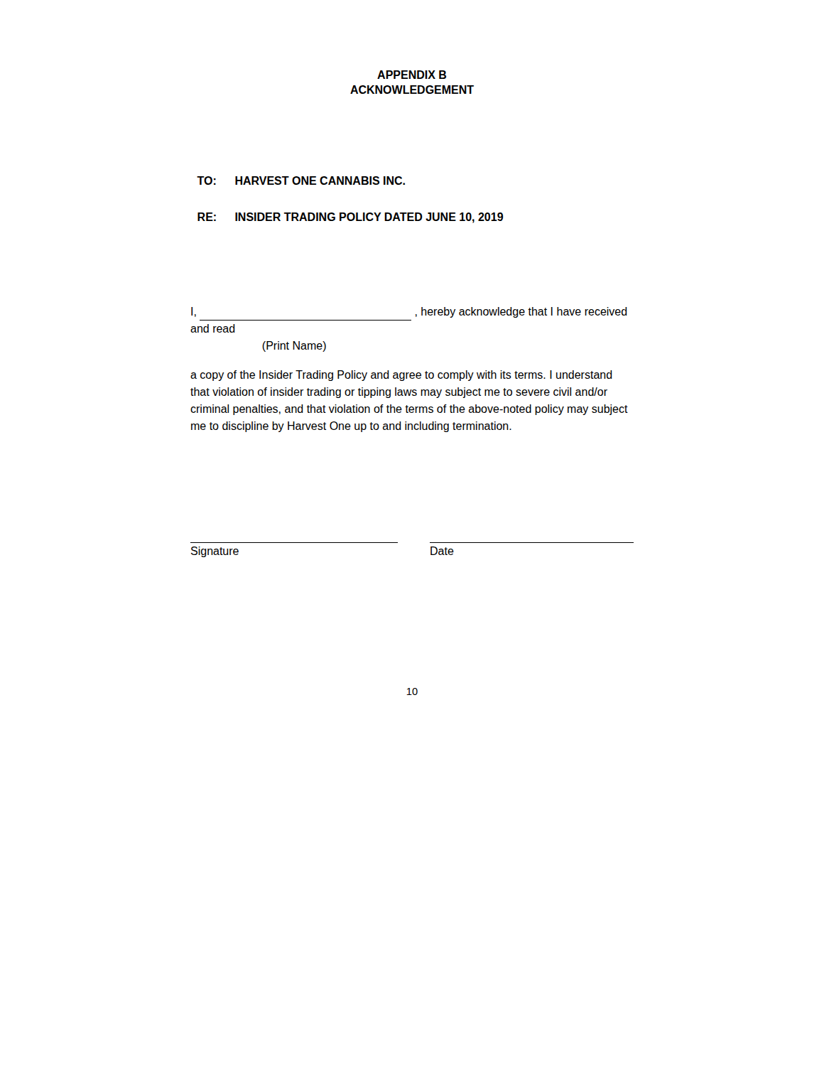APPENDIX B
ACKNOWLEDGEMENT
TO: HARVEST ONE CANNABIS INC.
RE: INSIDER TRADING POLICY DATED JUNE 10, 2019
I, , hereby acknowledge that I have received and read
(Print Name)
a copy of the Insider Trading Policy and agree to comply with its terms. I understand that violation of insider trading or tipping laws may subject me to severe civil and/or criminal penalties, and that violation of the terms of the above-noted policy may subject me to discipline by Harvest One up to and including termination.
| Signature | | Date |
10